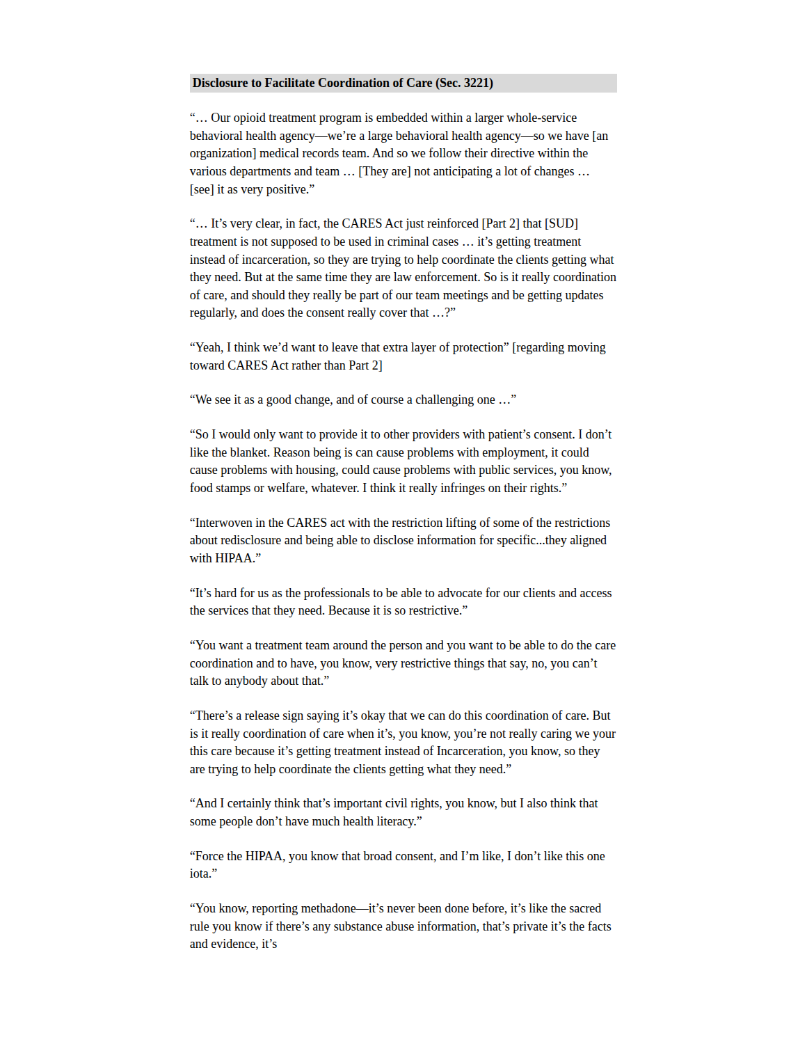Disclosure to Facilitate Coordination of Care (Sec. 3221)
“… Our opioid treatment program is embedded within a larger whole-service behavioral health agency—we’re a large behavioral health agency—so we have [an organization] medical records team. And so we follow their directive within the various departments and team … [They are] not anticipating a lot of changes … [see] it as very positive.”
“… It’s very clear, in fact, the CARES Act just reinforced [Part 2] that [SUD] treatment is not supposed to be used in criminal cases … it’s getting treatment instead of incarceration, so they are trying to help coordinate the clients getting what they need. But at the same time they are law enforcement. So is it really coordination of care, and should they really be part of our team meetings and be getting updates regularly, and does the consent really cover that …?”
“Yeah, I think we’d want to leave that extra layer of protection” [regarding moving toward CARES Act rather than Part 2]
“We see it as a good change, and of course a challenging one …”
“So I would only want to provide it to other providers with patient’s consent. I don’t like the blanket. Reason being is can cause problems with employment, it could cause problems with housing, could cause problems with public services, you know, food stamps or welfare, whatever. I think it really infringes on their rights.”
“Interwoven in the CARES act with the restriction lifting of some of the restrictions about redisclosure and being able to disclose information for specific...they aligned with HIPAA.”
“It’s hard for us as the professionals to be able to advocate for our clients and access the services that they need. Because it is so restrictive.”
“You want a treatment team around the person and you want to be able to do the care coordination and to have, you know, very restrictive things that say, no, you can’t talk to anybody about that.”
“There’s a release sign saying it’s okay that we can do this coordination of care. But is it really coordination of care when it’s, you know, you’re not really caring we your this care because it’s getting treatment instead of Incarceration, you know, so they are trying to help coordinate the clients getting what they need.”
“And I certainly think that’s important civil rights, you know, but I also think that some people don’t have much health literacy.”
“Force the HIPAA, you know that broad consent, and I’m like, I don’t like this one iota.”
“You know, reporting methadone—it’s never been done before, it’s like the sacred rule you know if there’s any substance abuse information, that’s private it’s the facts and evidence, it’s